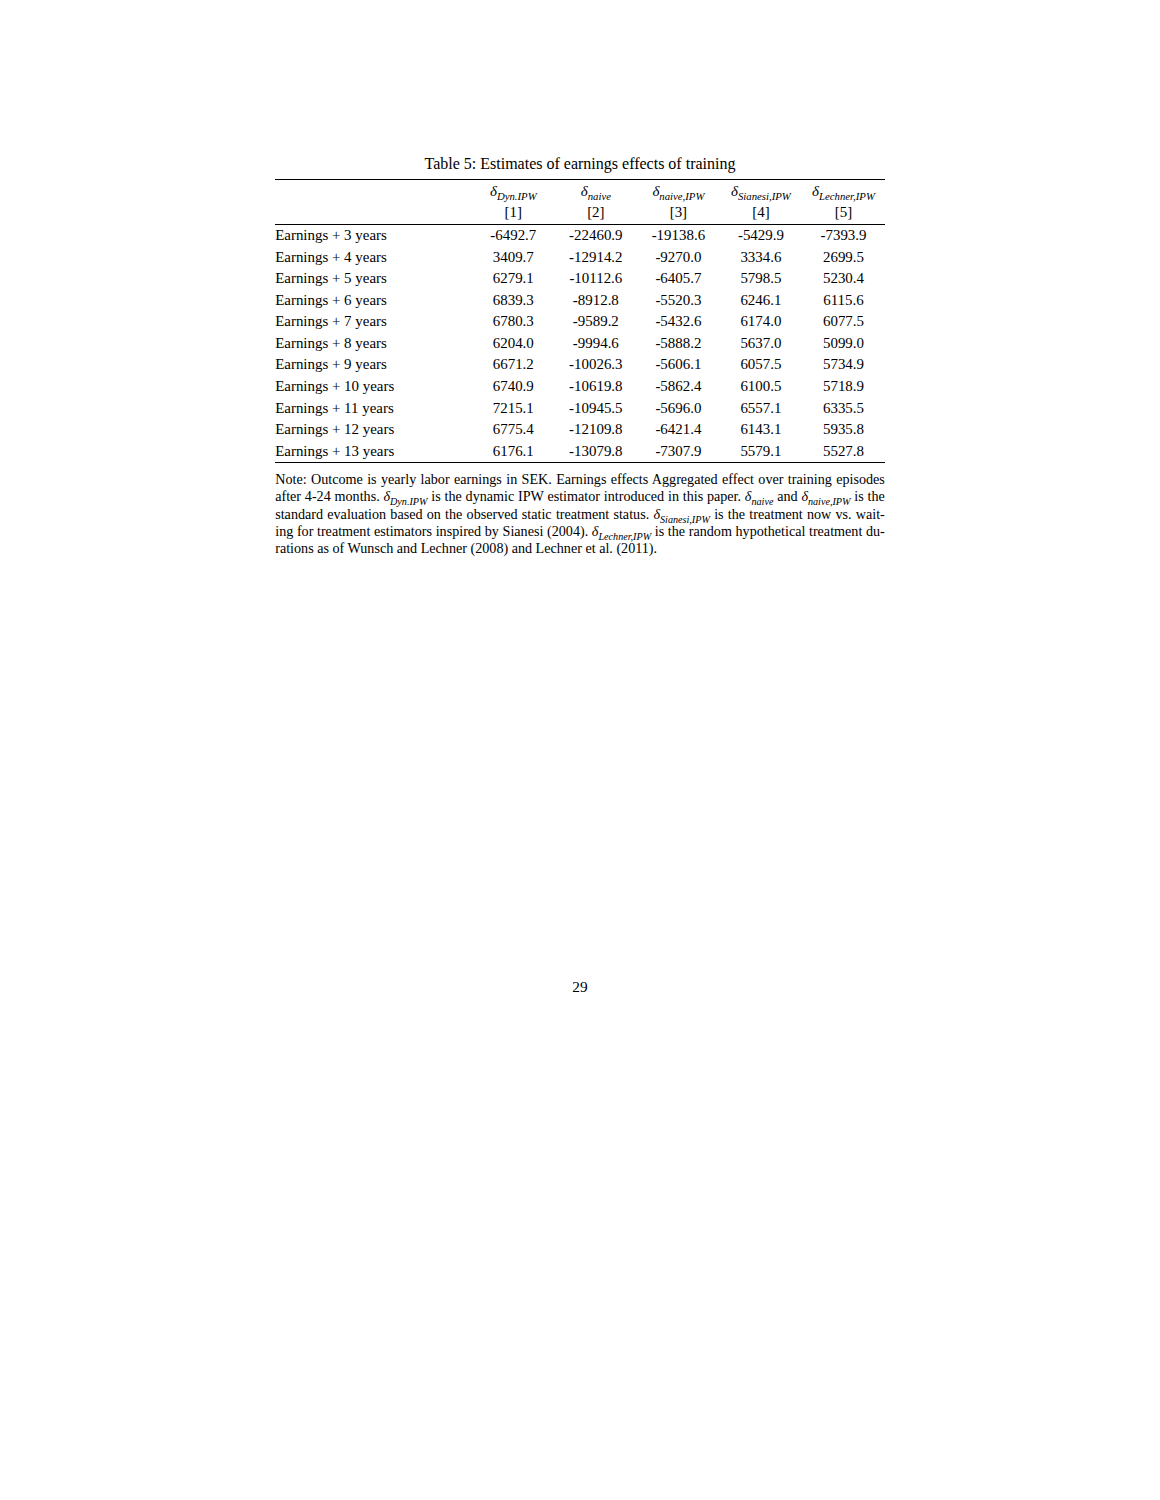Table 5: Estimates of earnings effects of training
| | δ Dyn.IPW | δ naive | δ naive,IPW | δ Sianesi,IPW | δ Lechner,IPW |
| --- | --- | --- | --- | --- | --- |
| | [1] | [2] | [3] | [4] | [5] |
| Earnings + 3 years | -6492.7 | -22460.9 | -19138.6 | -5429.9 | -7393.9 |
| Earnings + 4 years | 3409.7 | -12914.2 | -9270.0 | 3334.6 | 2699.5 |
| Earnings + 5 years | 6279.1 | -10112.6 | -6405.7 | 5798.5 | 5230.4 |
| Earnings + 6 years | 6839.3 | -8912.8 | -5520.3 | 6246.1 | 6115.6 |
| Earnings + 7 years | 6780.3 | -9589.2 | -5432.6 | 6174.0 | 6077.5 |
| Earnings + 8 years | 6204.0 | -9994.6 | -5888.2 | 5637.0 | 5099.0 |
| Earnings + 9 years | 6671.2 | -10026.3 | -5606.1 | 6057.5 | 5734.9 |
| Earnings + 10 years | 6740.9 | -10619.8 | -5862.4 | 6100.5 | 5718.9 |
| Earnings + 11 years | 7215.1 | -10945.5 | -5696.0 | 6557.1 | 6335.5 |
| Earnings + 12 years | 6775.4 | -12109.8 | -6421.4 | 6143.1 | 5935.8 |
| Earnings + 13 years | 6176.1 | -13079.8 | -7307.9 | 5579.1 | 5527.8 |
Note: Outcome is yearly labor earnings in SEK. Earnings effects Aggregated effect over training episodes after 4-24 months. δDyn.IPW is the dynamic IPW estimator introduced in this paper. δnaive and δnaive,IPW is the standard evaluation based on the observed static treatment status. δSianesi,IPW is the treatment now vs. waiting for treatment estimators inspired by Sianesi (2004). δLechner,IPW is the random hypothetical treatment durations as of Wunsch and Lechner (2008) and Lechner et al. (2011).
29